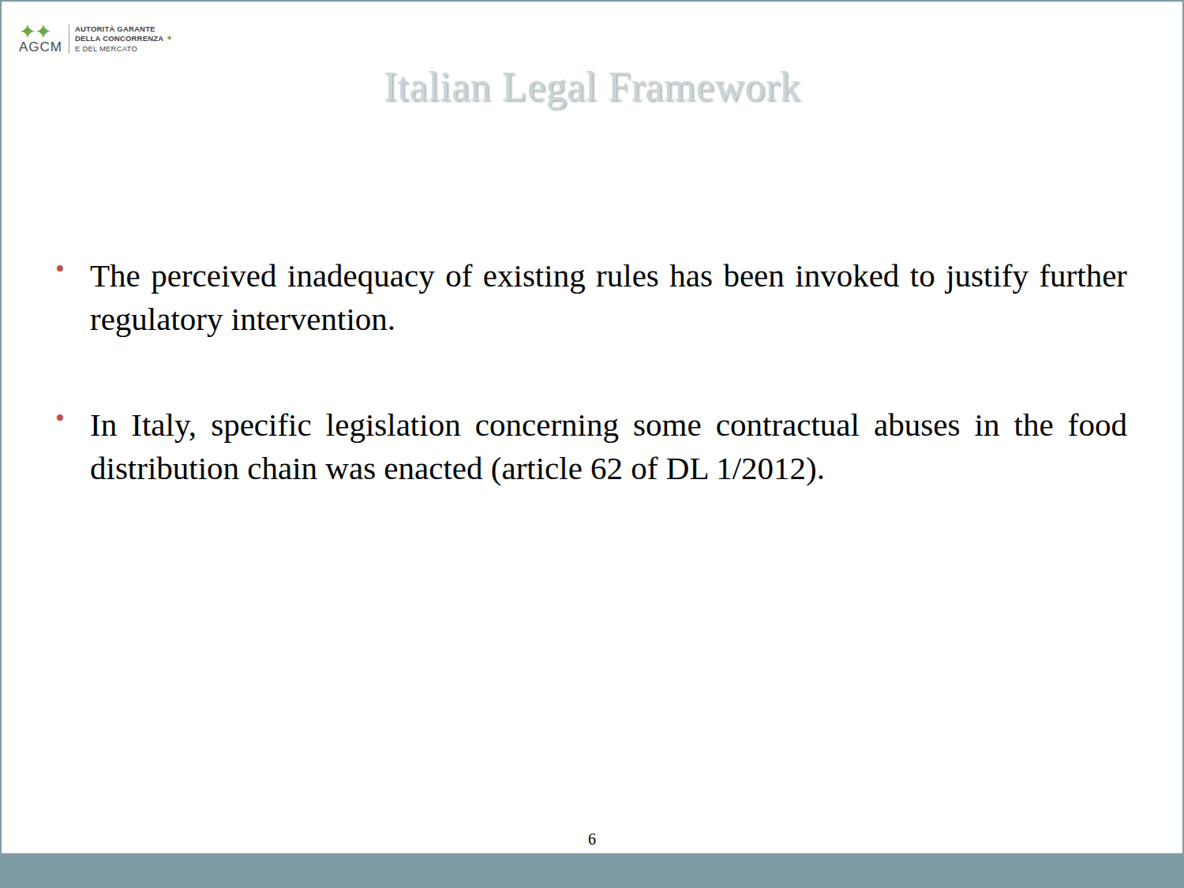✦✦ AGCM
AUTORITÀ GARANTE
DELLA CONCORRENZA ✦
E DEL MERCATO
Italian Legal Framework
The perceived inadequacy of existing rules has been invoked to justify further regulatory intervention.
In Italy, specific legislation concerning some contractual abuses in the food distribution chain was enacted (article 62 of DL 1/2012).
6